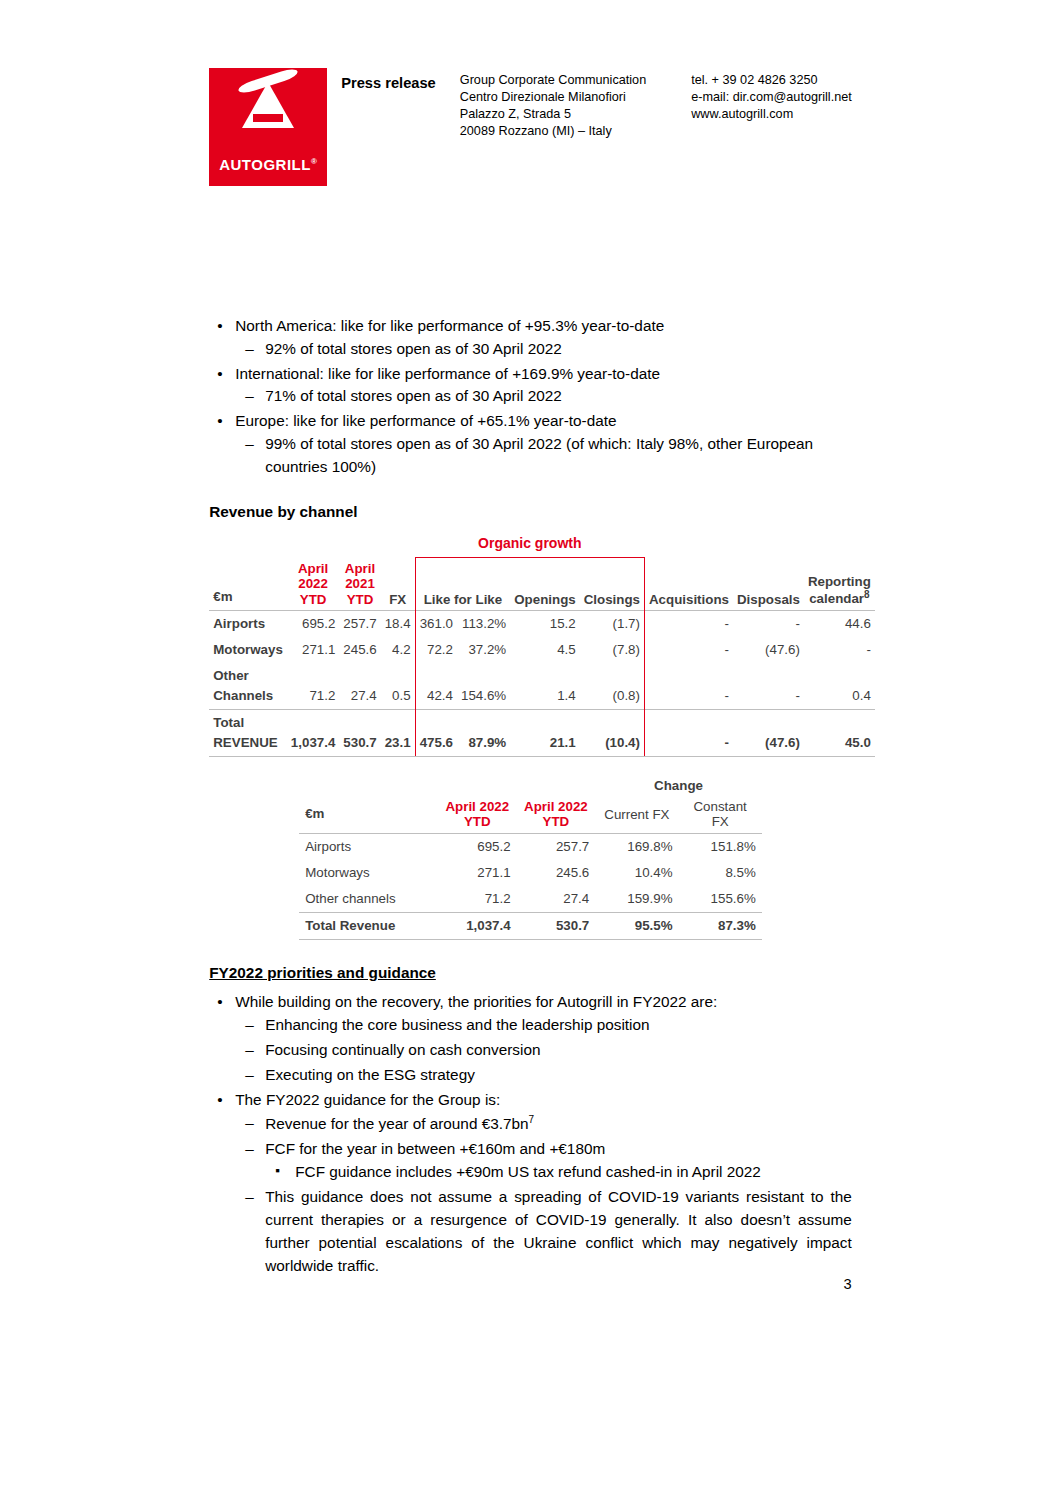AUTOGRILL®
Press release
Group Corporate Communication
Centro Direzionale Milanofiori
Palazzo Z, Strada 5
20089 Rozzano (MI) – Italy
tel. + 39 02 4826 3250
e-mail: dir.com@autogrill.net
www.autogrill.com
North America: like for like performance of +95.3% year-to-date
92% of total stores open as of 30 April 2022
International: like for like performance of +169.9% year-to-date
71% of total stores open as of 30 April 2022
Europe: like for like performance of +65.1% year-to-date
99% of total stores open as of 30 April 2022 (of which: Italy 98%, other European countries 100%)
Revenue by channel
| | | | | Organic growth | | | |
| €m | April 2022 YTD | April 2021 YTD | FX | Like for Like | Openings | Closings | Acquisitions | Disposals | Reporting calendar 8 |
| Airports | 695.2 | 257.7 | 18.4 | 361.0 | 113.2% | 15.2 | (1.7) | - | - | 44.6 |
| Motorways | 271.1 | 245.6 | 4.2 | 72.2 | 37.2% | 4.5 | (7.8) | - | (47.6) | - |
| Other Channels | 71.2 | 27.4 | 0.5 | 42.4 | 154.6% | 1.4 | (0.8) | - | - | 0.4 |
| Total REVENUE | 1,037.4 | 530.7 | 23.1 | 475.6 | 87.9% | 21.1 | (10.4) | - | (47.6) | 45.0 |
| | | | Change |
| €m | April 2022 YTD | April 2022 YTD | Current FX | Constant FX |
| Airports | 695.2 | 257.7 | 169.8% | 151.8% |
| Motorways | 271.1 | 245.6 | 10.4% | 8.5% |
| Other channels | 71.2 | 27.4 | 159.9% | 155.6% |
| Total Revenue | 1,037.4 | 530.7 | 95.5% | 87.3% |
FY2022 priorities and guidance
While building on the recovery, the priorities for Autogrill in FY2022 are:
Enhancing the core business and the leadership position
Focusing continually on cash conversion
Executing on the ESG strategy
The FY2022 guidance for the Group is:
Revenue for the year of around €3.7bn7
FCF for the year in between +€160m and +€180m
FCF guidance includes +€90m US tax refund cashed-in in April 2022
This guidance does not assume a spreading of COVID-19 variants resistant to the current therapies or a resurgence of COVID-19 generally. It also doesn’t assume further potential escalations of the Ukraine conflict which may negatively impact worldwide traffic.
3